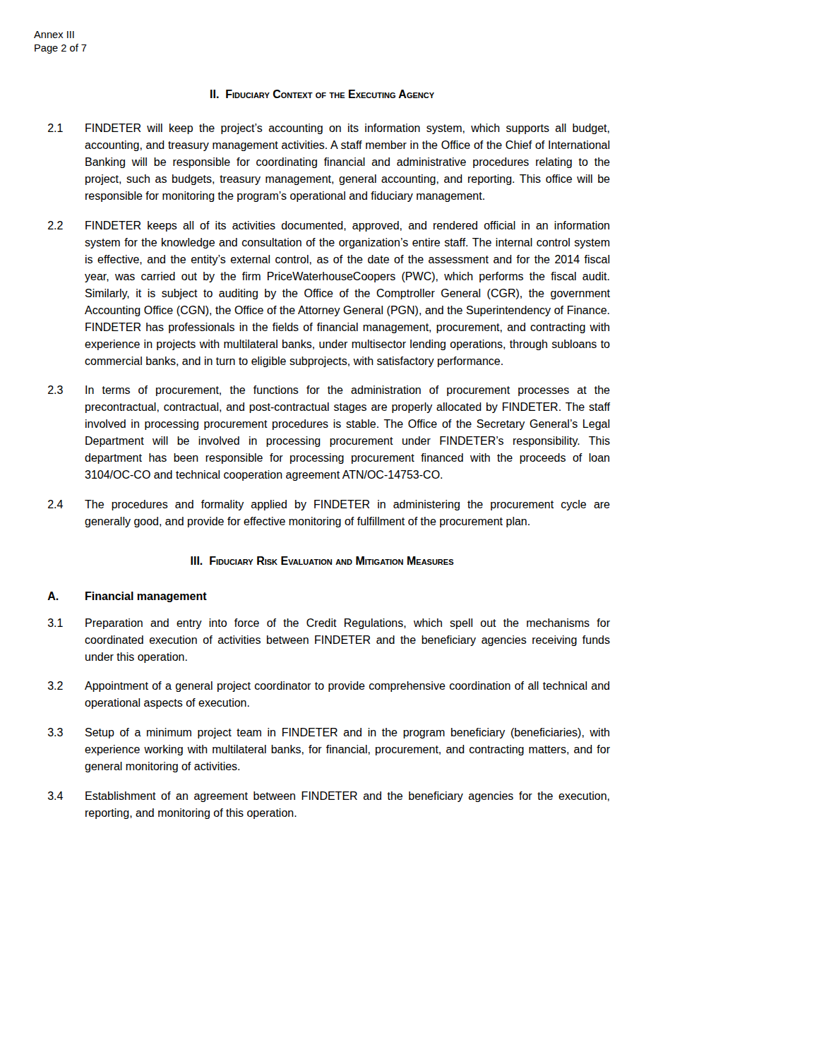Annex III
Page 2 of 7
II. Fiduciary Context of the Executing Agency
2.1
FINDETER will keep the project’s accounting on its information system, which supports all budget, accounting, and treasury management activities. A staff member in the Office of the Chief of International Banking will be responsible for coordinating financial and administrative procedures relating to the project, such as budgets, treasury management, general accounting, and reporting. This office will be responsible for monitoring the program’s operational and fiduciary management.
2.2
FINDETER keeps all of its activities documented, approved, and rendered official in an information system for the knowledge and consultation of the organization’s entire staff. The internal control system is effective, and the entity’s external control, as of the date of the assessment and for the 2014 fiscal year, was carried out by the firm PriceWaterhouseCoopers (PWC), which performs the fiscal audit. Similarly, it is subject to auditing by the Office of the Comptroller General (CGR), the government Accounting Office (CGN), the Office of the Attorney General (PGN), and the Superintendency of Finance. FINDETER has professionals in the fields of financial management, procurement, and contracting with experience in projects with multilateral banks, under multisector lending operations, through subloans to commercial banks, and in turn to eligible subprojects, with satisfactory performance.
2.3
In terms of procurement, the functions for the administration of procurement processes at the precontractual, contractual, and post-contractual stages are properly allocated by FINDETER. The staff involved in processing procurement procedures is stable. The Office of the Secretary General’s Legal Department will be involved in processing procurement under FINDETER’s responsibility. This department has been responsible for processing procurement financed with the proceeds of loan 3104/OC-CO and technical cooperation agreement ATN/OC-14753-CO.
2.4
The procedures and formality applied by FINDETER in administering the procurement cycle are generally good, and provide for effective monitoring of fulfillment of the procurement plan.
III. Fiduciary Risk Evaluation and Mitigation Measures
A.
Financial management
3.1
Preparation and entry into force of the Credit Regulations, which spell out the mechanisms for coordinated execution of activities between FINDETER and the beneficiary agencies receiving funds under this operation.
3.2
Appointment of a general project coordinator to provide comprehensive coordination of all technical and operational aspects of execution.
3.3
Setup of a minimum project team in FINDETER and in the program beneficiary (beneficiaries), with experience working with multilateral banks, for financial, procurement, and contracting matters, and for general monitoring of activities.
3.4
Establishment of an agreement between FINDETER and the beneficiary agencies for the execution, reporting, and monitoring of this operation.